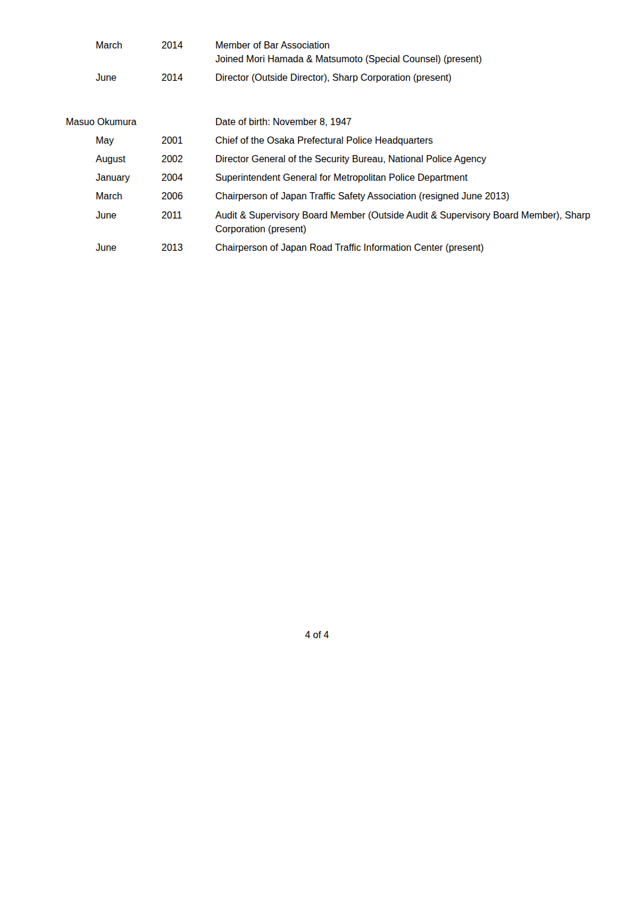| March | 2014 | Member of Bar Association Joined Mori Hamada & Matsumoto (Special Counsel) (present) |
| June | 2014 | Director (Outside Director), Sharp Corporation (present) |
| Masuo Okumura | Date of birth: November 8, 1947 |
| May | 2001 | Chief of the Osaka Prefectural Police Headquarters |
| August | 2002 | Director General of the Security Bureau, National Police Agency |
| January | 2004 | Superintendent General for Metropolitan Police Department |
| March | 2006 | Chairperson of Japan Traffic Safety Association (resigned June 2013) |
| June | 2011 | Audit & Supervisory Board Member (Outside Audit & Supervisory Board Member), Sharp Corporation (present) |
| June | 2013 | Chairperson of Japan Road Traffic Information Center (present) |
4 of 4